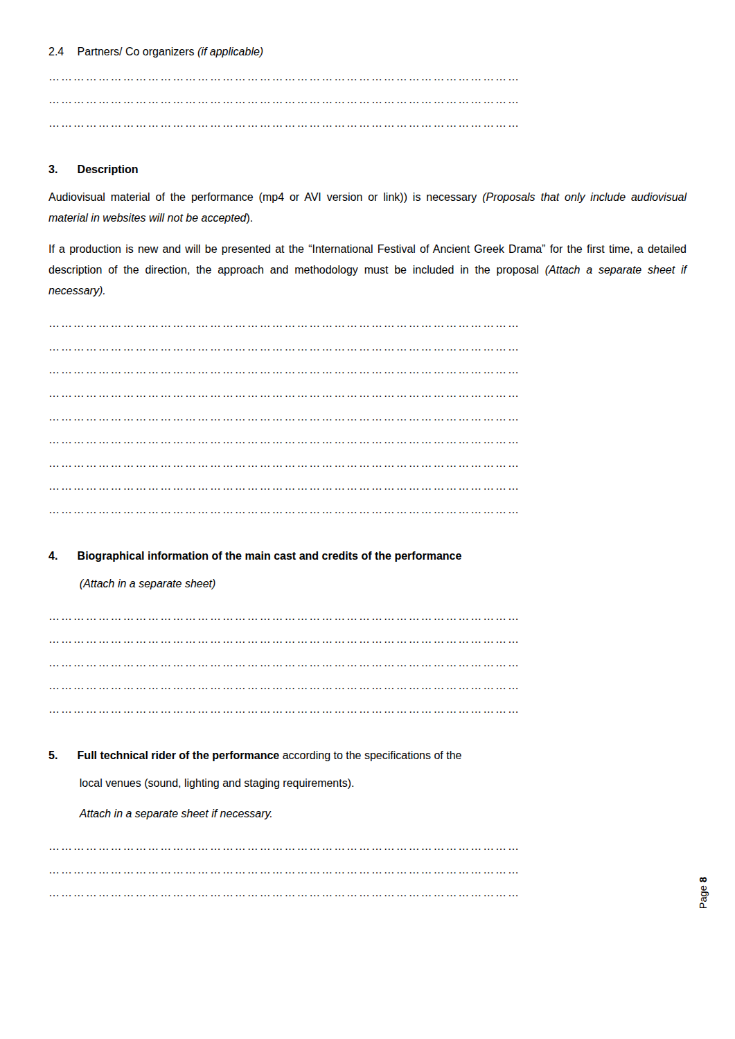2.4 Partners/ Co organizers (if applicable)
……………………………………………………………………………………………………
……………………………………………………………………………………………………
……………………………………………………………………………………………………
3. Description
Audiovisual material of the performance (mp4 or AVI version or link)) is necessary (Proposals that only include audiovisual material in websites will not be accepted).
If a production is new and will be presented at the “International Festival of Ancient Greek Drama” for the first time, a detailed description of the direction, the approach and methodology must be included in the proposal (Attach a separate sheet if necessary).
……………………………………………………………………………………………………
……………………………………………………………………………………………………
……………………………………………………………………………………………………
……………………………………………………………………………………………………
……………………………………………………………………………………………………
……………………………………………………………………………………………………
……………………………………………………………………………………………………
……………………………………………………………………………………………………
……………………………………………………………………………………………………
4. Biographical information of the main cast and credits of the performance
(Attach in a separate sheet)
……………………………………………………………………………………………………
……………………………………………………………………………………………………
……………………………………………………………………………………………………
……………………………………………………………………………………………………
……………………………………………………………………………………………………
5. Full technical rider of the performance according to the specifications of the
local venues (sound, lighting and staging requirements).
Attach in a separate sheet if necessary.
……………………………………………………………………………………………………
……………………………………………………………………………………………………
……………………………………………………………………………………………………
Page 8